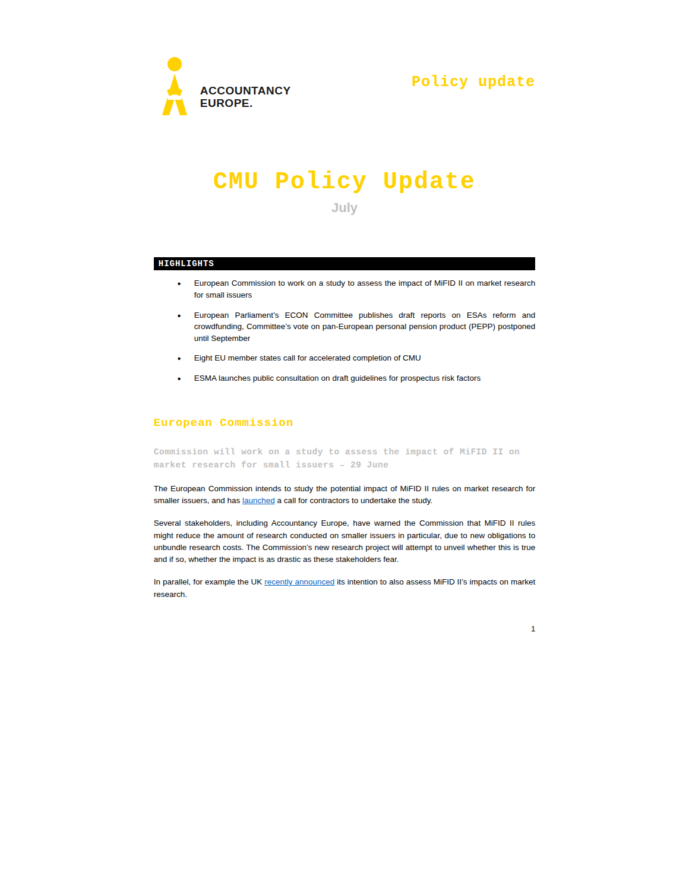ACCOUNTANCY
EUROPE.
Policy update
CMU Policy Update
July
HIGHLIGHTS
European Commission to work on a study to assess the impact of MiFID II on market research for small issuers
European Parliament’s ECON Committee publishes draft reports on ESAs reform and crowdfunding, Committee’s vote on pan-European personal pension product (PEPP) postponed until September
Eight EU member states call for accelerated completion of CMU
ESMA launches public consultation on draft guidelines for prospectus risk factors
European Commission
Commission will work on a study to assess the impact of MiFID II on market research for small issuers – 29 June
The European Commission intends to study the potential impact of MiFID II rules on market research for smaller issuers, and has launched a call for contractors to undertake the study.
Several stakeholders, including Accountancy Europe, have warned the Commission that MiFID II rules might reduce the amount of research conducted on smaller issuers in particular, due to new obligations to unbundle research costs. The Commission’s new research project will attempt to unveil whether this is true and if so, whether the impact is as drastic as these stakeholders fear.
In parallel, for example the UK recently announced its intention to also assess MiFID II’s impacts on market research.
1